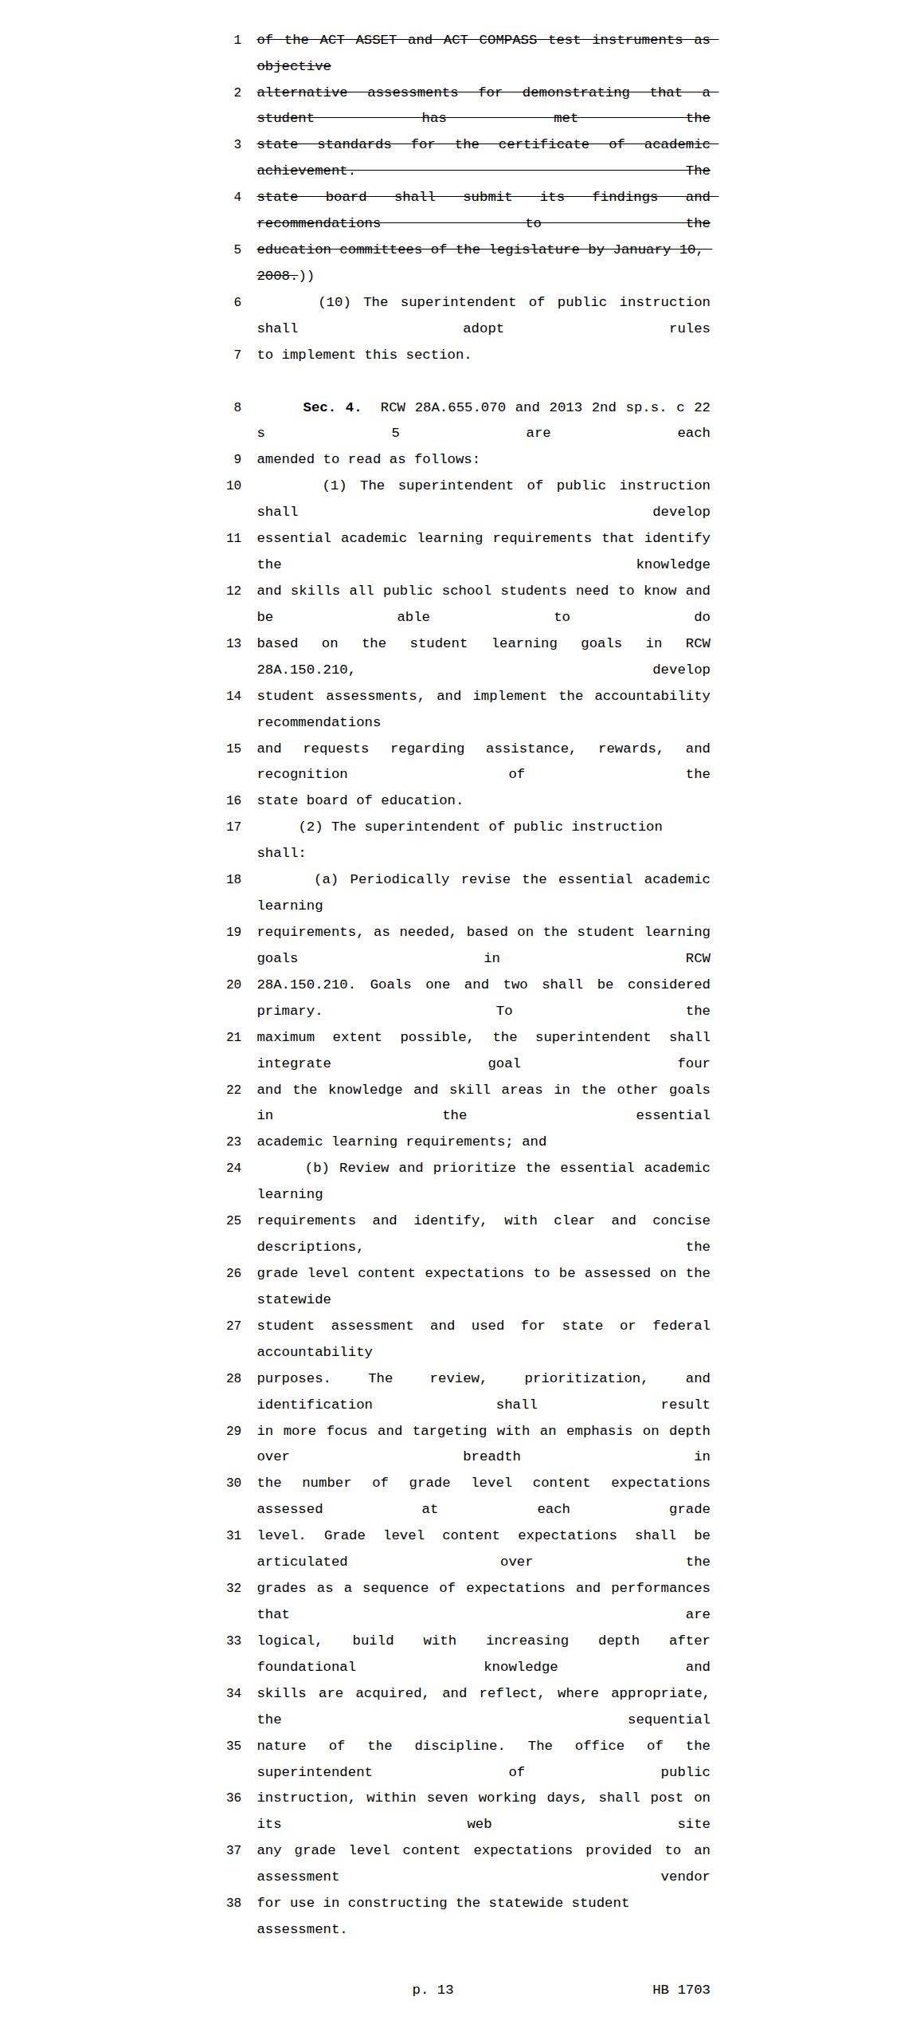1 of the ACT ASSET and ACT COMPASS test instruments as objective
2 alternative assessments for demonstrating that a student has met the
3 state standards for the certificate of academic achievement. The
4 state board shall submit its findings and recommendations to the
5 education committees of the legislature by January 10, 2008.))
6 (10) The superintendent of public instruction shall adopt rules
7 to implement this section.
8 Sec. 4. RCW 28A.655.070 and 2013 2nd sp.s. c 22 s 5 are each
9 amended to read as follows:
10 (1) The superintendent of public instruction shall develop
11 essential academic learning requirements that identify the knowledge
12 and skills all public school students need to know and be able to do
13 based on the student learning goals in RCW 28A.150.210, develop
14 student assessments, and implement the accountability recommendations
15 and requests regarding assistance, rewards, and recognition of the
16 state board of education.
17 (2) The superintendent of public instruction shall:
18 (a) Periodically revise the essential academic learning
19 requirements, as needed, based on the student learning goals in RCW
2028A.150.210. Goals one and two shall be considered primary. To the
21 maximum extent possible, the superintendent shall integrate goal four
22 and the knowledge and skill areas in the other goals in the essential
23 academic learning requirements; and
24 (b) Review and prioritize the essential academic learning
25 requirements and identify, with clear and concise descriptions, the
26 grade level content expectations to be assessed on the statewide
27 student assessment and used for state or federal accountability
28 purposes. The review, prioritization, and identification shall result
29 in more focus and targeting with an emphasis on depth over breadth in
30 the number of grade level content expectations assessed at each grade
31 level. Grade level content expectations shall be articulated over the
32 grades as a sequence of expectations and performances that are
33 logical, build with increasing depth after foundational knowledge and
34 skills are acquired, and reflect, where appropriate, the sequential
35 nature of the discipline. The office of the superintendent of public
36 instruction, within seven working days, shall post on its web site
37 any grade level content expectations provided to an assessment vendor
38 for use in constructing the statewide student assessment.
p. 13 HB 1703